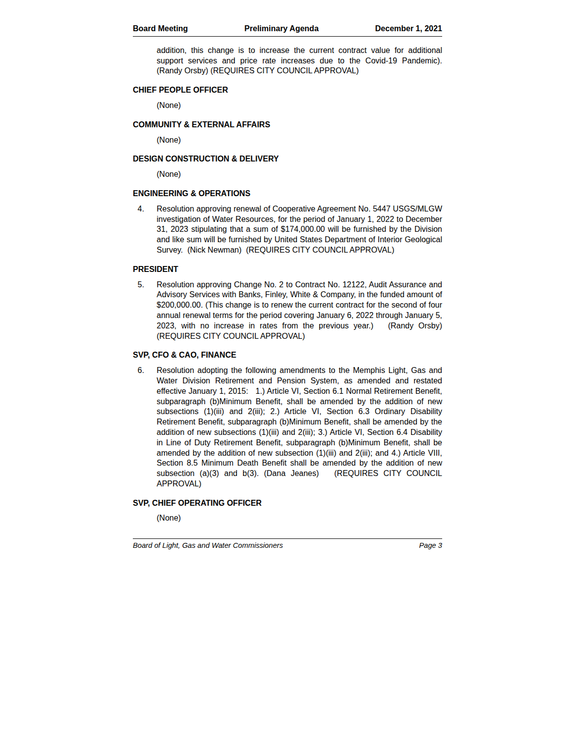Board Meeting
Preliminary Agenda
December 1, 2021
addition, this change is to increase the current contract value for additional support services and price rate increases due to the Covid-19 Pandemic). (Randy Orsby) (REQUIRES CITY COUNCIL APPROVAL)
Chief People Officer
(None)
Community & External Affairs
(None)
Design Construction & Delivery
(None)
Engineering & Operations
4. Resolution approving renewal of Cooperative Agreement No. 5447 USGS/MLGW investigation of Water Resources, for the period of January 1, 2022 to December 31, 2023 stipulating that a sum of $174,000.00 will be furnished by the Division and like sum will be furnished by United States Department of Interior Geological Survey. (Nick Newman) (REQUIRES CITY COUNCIL APPROVAL)
President
5. Resolution approving Change No. 2 to Contract No. 12122, Audit Assurance and Advisory Services with Banks, Finley, White & Company, in the funded amount of $200,000.00. (This change is to renew the current contract for the second of four annual renewal terms for the period covering January 6, 2022 through January 5, 2023, with no increase in rates from the previous year.) (Randy Orsby) (REQUIRES CITY COUNCIL APPROVAL)
SVP, CFO & CAO, Finance
6. Resolution adopting the following amendments to the Memphis Light, Gas and Water Division Retirement and Pension System, as amended and restated effective January 1, 2015: 1.) Article VI, Section 6.1 Normal Retirement Benefit, subparagraph (b)Minimum Benefit, shall be amended by the addition of new subsections (1)(iii) and 2(iii); 2.) Article VI, Section 6.3 Ordinary Disability Retirement Benefit, subparagraph (b)Minimum Benefit, shall be amended by the addition of new subsections (1)(iii) and 2(iii); 3.) Article VI, Section 6.4 Disability in Line of Duty Retirement Benefit, subparagraph (b)Minimum Benefit, shall be amended by the addition of new subsection (1)(iii) and 2(iii); and 4.) Article VIII, Section 8.5 Minimum Death Benefit shall be amended by the addition of new subsection (a)(3) and b(3). (Dana Jeanes) (REQUIRES CITY COUNCIL APPROVAL)
SVP, Chief Operating Officer
(None)
Board of Light, Gas and Water Commissioners
Page 3